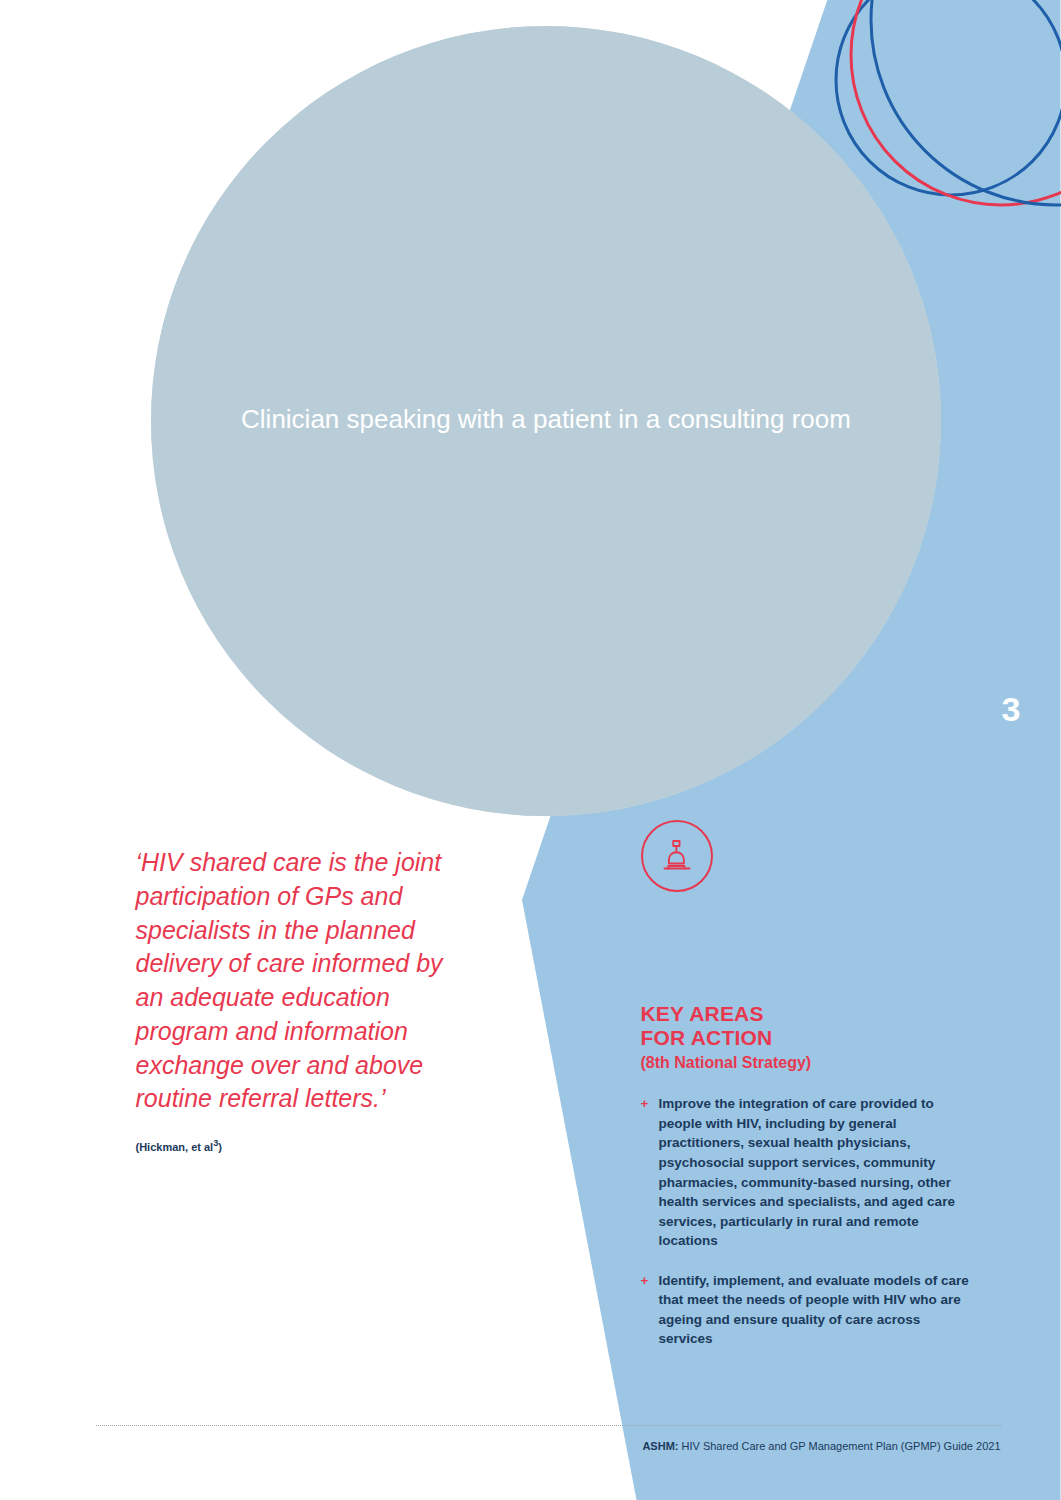3
‘HIV shared care is the joint participation of GPs and specialists in the planned delivery of care informed by an adequate education program and information exchange over and above routine referral letters.’
(Hickman, et al3)
KEY AREAS
FOR ACTION
(8th National Strategy)
Improve the integration of care provided to people with HIV, including by general practitioners, sexual health physicians, psychosocial support services, community pharmacies, community-based nursing, other health services and specialists, and aged care services, particularly in rural and remote locations
Identify, implement, and evaluate models of care that meet the needs of people with HIV who are ageing and ensure quality of care across services
ASHM: HIV Shared Care and GP Management Plan (GPMP) Guide 2021